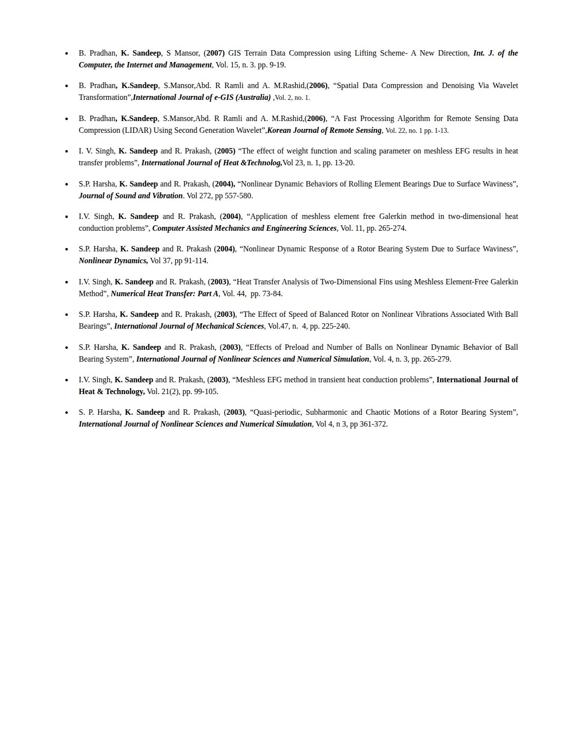B. Pradhan, K. Sandeep, S Mansor, (2007) GIS Terrain Data Compression using Lifting Scheme- A New Direction, Int. J. of the Computer, the Internet and Management, Vol. 15, n. 3. pp. 9-19.
B. Pradhan, K.Sandeep, S.Mansor,Abd. R Ramli and A. M.Rashid,(2006), “Spatial Data Compression and Denoising Via Wavelet Transformation”,International Journal of e-GIS (Australia) , Vol. 2, no. 1.
B. Pradhan, K.Sandeep, S.Mansor,Abd. R Ramli and A. M.Rashid,(2006), “A Fast Processing Algorithm for Remote Sensing Data Compression (LIDAR) Using Second Generation Wavelet”,Korean Journal of Remote Sensing, Vol. 22, no. 1 pp. 1-13.
I. V. Singh, K. Sandeep and R. Prakash, (2005) “The effect of weight function and scaling parameter on meshless EFG results in heat transfer problems”, International Journal of Heat &Technolog, Vol 23, n. 1, pp. 13-20.
S.P. Harsha, K. Sandeep and R. Prakash, (2004), “Nonlinear Dynamic Behaviors of Rolling Element Bearings Due to Surface Waviness”, Journal of Sound and Vibration. Vol 272, pp 557-580.
I.V. Singh, K. Sandeep and R. Prakash, (2004), “Application of meshless element free Galerkin method in two-dimensional heat conduction problems”, Computer Assisted Mechanics and Engineering Sciences, Vol. 11, pp. 265-274.
S.P. Harsha, K. Sandeep and R. Prakash (2004), “Nonlinear Dynamic Response of a Rotor Bearing System Due to Surface Waviness”, Nonlinear Dynamics, Vol 37, pp 91-114.
I.V. Singh, K. Sandeep and R. Prakash, (2003), “Heat Transfer Analysis of Two-Dimensional Fins using Meshless Element-Free Galerkin Method”, Numerical Heat Transfer: Part A, Vol. 44, pp. 73-84.
S.P. Harsha, K. Sandeep and R. Prakash, (2003), “The Effect of Speed of Balanced Rotor on Nonlinear Vibrations Associated With Ball Bearings”, International Journal of Mechanical Sciences, Vol.47, n. 4, pp. 225-240.
S.P. Harsha, K. Sandeep and R. Prakash, (2003), “Effects of Preload and Number of Balls on Nonlinear Dynamic Behavior of Ball Bearing System”, International Journal of Nonlinear Sciences and Numerical Simulation, Vol. 4, n. 3, pp. 265-279.
I.V. Singh, K. Sandeep and R. Prakash, (2003), “Meshless EFG method in transient heat conduction problems”, International Journal of Heat & Technology, Vol. 21(2), pp. 99-105.
S. P. Harsha, K. Sandeep and R. Prakash, (2003), “Quasi-periodic, Subharmonic and Chaotic Motions of a Rotor Bearing System”, International Journal of Nonlinear Sciences and Numerical Simulation, Vol 4, n 3, pp 361-372.